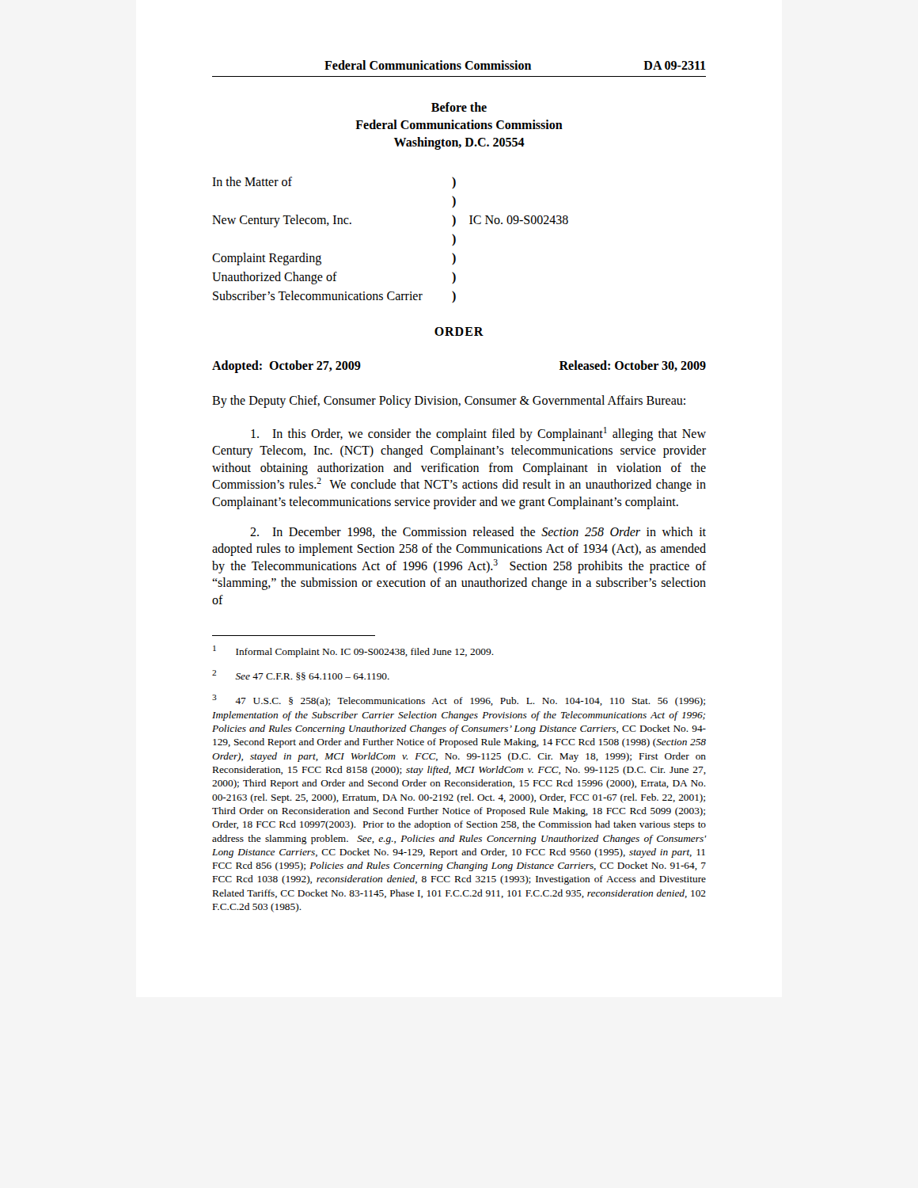Federal Communications Commission
DA 09-2311
Before the
Federal Communications Commission
Washington, D.C. 20554
| In the Matter of | ) | |
| | ) | |
| New Century Telecom, Inc. | ) | IC No. 09-S002438 |
| | ) | |
| Complaint Regarding | ) | |
| Unauthorized Change of | ) | |
| Subscriber’s Telecommunications Carrier | ) | |
ORDER
Adopted: October 27, 2009
Released: October 30, 2009
By the Deputy Chief, Consumer Policy Division, Consumer & Governmental Affairs Bureau:
1. In this Order, we consider the complaint filed by Complainant1 alleging that New Century Telecom, Inc. (NCT) changed Complainant’s telecommunications service provider without obtaining authorization and verification from Complainant in violation of the Commission’s rules.2 We conclude that NCT’s actions did result in an unauthorized change in Complainant’s telecommunications service provider and we grant Complainant’s complaint.
2. In December 1998, the Commission released the Section 258 Order in which it adopted rules to implement Section 258 of the Communications Act of 1934 (Act), as amended by the Telecommunications Act of 1996 (1996 Act).3 Section 258 prohibits the practice of “slamming,” the submission or execution of an unauthorized change in a subscriber’s selection of
1 Informal Complaint No. IC 09-S002438, filed June 12, 2009.
2 See 47 C.F.R. §§ 64.1100 – 64.1190.
347 U.S.C. § 258(a); Telecommunications Act of 1996, Pub. L. No. 104-104, 110 Stat. 56 (1996); Implementation of the Subscriber Carrier Selection Changes Provisions of the Telecommunications Act of 1996; Policies and Rules Concerning Unauthorized Changes of Consumers’ Long Distance Carriers, CC Docket No. 94-129, Second Report and Order and Further Notice of Proposed Rule Making, 14 FCC Rcd 1508 (1998) (Section 258 Order), stayed in part, MCI WorldCom v. FCC, No. 99-1125 (D.C. Cir. May 18, 1999); First Order on Reconsideration, 15 FCC Rcd 8158 (2000); stay lifted, MCI WorldCom v. FCC, No. 99-1125 (D.C. Cir. June 27, 2000); Third Report and Order and Second Order on Reconsideration, 15 FCC Rcd 15996 (2000), Errata, DA No. 00-2163 (rel. Sept. 25, 2000), Erratum, DA No. 00-2192 (rel. Oct. 4, 2000), Order, FCC 01-67 (rel. Feb. 22, 2001); Third Order on Reconsideration and Second Further Notice of Proposed Rule Making, 18 FCC Rcd 5099 (2003); Order, 18 FCC Rcd 10997(2003). Prior to the adoption of Section 258, the Commission had taken various steps to address the slamming problem. See, e.g., Policies and Rules Concerning Unauthorized Changes of Consumers' Long Distance Carriers, CC Docket No. 94-129, Report and Order, 10 FCC Rcd 9560 (1995), stayed in part, 11 FCC Rcd 856 (1995); Policies and Rules Concerning Changing Long Distance Carriers, CC Docket No. 91-64, 7 FCC Rcd 1038 (1992), reconsideration denied, 8 FCC Rcd 3215 (1993); Investigation of Access and Divestiture Related Tariffs, CC Docket No. 83-1145, Phase I, 101 F.C.C.2d 911, 101 F.C.C.2d 935, reconsideration denied, 102 F.C.C.2d 503 (1985).